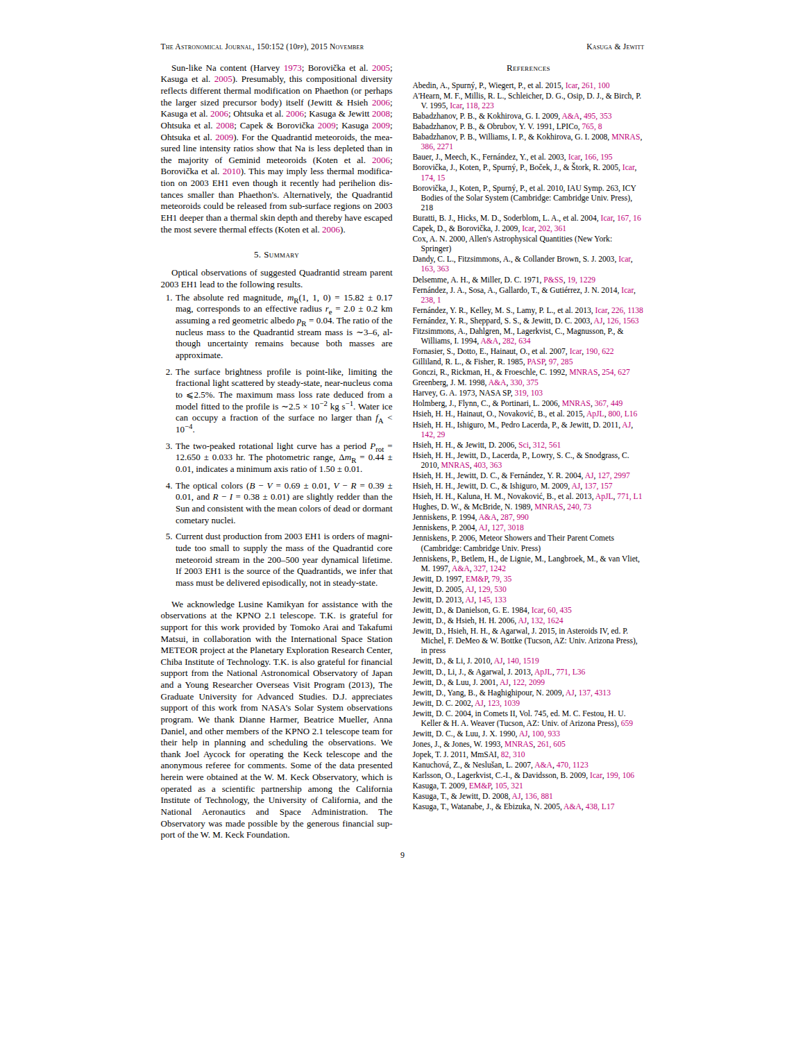The Astronomical Journal, 150:152 (10pp), 2015 November Kasuga & Jewitt
Sun-like Na content (Harvey 1973; Borovička et al. 2005; Kasuga et al. 2005). Presumably, this compositional diversity reflects different thermal modification on Phaethon (or perhaps the larger sized precursor body) itself (Jewitt & Hsieh 2006; Kasuga et al. 2006; Ohtsuka et al. 2006; Kasuga & Jewitt 2008; Ohtsuka et al. 2008; Capek & Borovička 2009; Kasuga 2009; Ohtsuka et al. 2009). For the Quadrantid meteoroids, the measured line intensity ratios show that Na is less depleted than in the majority of Geminid meteoroids (Koten et al. 2006; Borovička et al. 2010). This may imply less thermal modification on 2003 EH1 even though it recently had perihelion distances smaller than Phaethon's. Alternatively, the Quadrantid meteoroids could be released from sub-surface regions on 2003 EH1 deeper than a thermal skin depth and thereby have escaped the most severe thermal effects (Koten et al. 2006).
5. Summary
Optical observations of suggested Quadrantid stream parent 2003 EH1 lead to the following results.
The absolute red magnitude, mR(1, 1, 0) = 15.82 ± 0.17 mag, corresponds to an effective radius re = 2.0 ± 0.2 km assuming a red geometric albedo pR = 0.04. The ratio of the nucleus mass to the Quadrantid stream mass is ∼3–6, although uncertainty remains because both masses are approximate.
The surface brightness profile is point-like, limiting the fractional light scattered by steady-state, near-nucleus coma to ⩽2.5%. The maximum mass loss rate deduced from a model fitted to the profile is ∼2.5 × 10−2 kg s−1. Water ice can occupy a fraction of the surface no larger than fA < 10−4.
The two-peaked rotational light curve has a period Prot = 12.650 ± 0.033 hr. The photometric range, ΔmR = 0.44 ± 0.01, indicates a minimum axis ratio of 1.50 ± 0.01.
The optical colors (B − V = 0.69 ± 0.01, V − R = 0.39 ± 0.01, and R − I = 0.38 ± 0.01) are slightly redder than the Sun and consistent with the mean colors of dead or dormant cometary nuclei.
Current dust production from 2003 EH1 is orders of magnitude too small to supply the mass of the Quadrantid core meteoroid stream in the 200–500 year dynamical lifetime. If 2003 EH1 is the source of the Quadrantids, we infer that mass must be delivered episodically, not in steady-state.
We acknowledge Lusine Kamikyan for assistance with the observations at the KPNO 2.1 telescope. T.K. is grateful for support for this work provided by Tomoko Arai and Takafumi Matsui, in collaboration with the International Space Station METEOR project at the Planetary Exploration Research Center, Chiba Institute of Technology. T.K. is also grateful for financial support from the National Astronomical Observatory of Japan and a Young Researcher Overseas Visit Program (2013), The Graduate University for Advanced Studies. D.J. appreciates support of this work from NASA's Solar System observations program. We thank Dianne Harmer, Beatrice Mueller, Anna Daniel, and other members of the KPNO 2.1 telescope team for their help in planning and scheduling the observations. We thank Joel Aycock for operating the Keck telescope and the anonymous referee for comments. Some of the data presented herein were obtained at the W. M. Keck Observatory, which is operated as a scientific partnership among the California Institute of Technology, the University of California, and the National Aeronautics and Space Administration. The Observatory was made possible by the generous financial support of the W. M. Keck Foundation.
References
Abedin, A., Spurný, P., Wiegert, P., et al. 2015, Icar, 261, 100
A'Hearn, M. F., Millis, R. L., Schleicher, D. G., Osip, D. J., & Birch, P. V. 1995, Icar, 118, 223
Babadzhanov, P. B., & Kokhirova, G. I. 2009, A&A, 495, 353
Babadzhanov, P. B., & Obrubov, Y. V. 1991, LPICo, 765, 8
Babadzhanov, P. B., Williams, I. P., & Kokhirova, G. I. 2008, MNRAS, 386, 2271
Bauer, J., Meech, K., Fernández, Y., et al. 2003, Icar, 166, 195
Borovička, J., Koten, P., Spurný, P., Boček, J., & Štork, R. 2005, Icar, 174, 15
Borovička, J., Koten, P., Spurný, P., et al. 2010, IAU Symp. 263, ICY Bodies of the Solar System (Cambridge: Cambridge Univ. Press), 218
Buratti, B. J., Hicks, M. D., Soderblom, L. A., et al. 2004, Icar, 167, 16
Capek, D., & Borovička, J. 2009, Icar, 202, 361
Cox, A. N. 2000, Allen's Astrophysical Quantities (New York: Springer)
Dandy, C. L., Fitzsimmons, A., & Collander Brown, S. J. 2003, Icar, 163, 363
Delsemme, A. H., & Miller, D. C. 1971, P&SS, 19, 1229
Fernández, J. A., Sosa, A., Gallardo, T., & Gutiérrez, J. N. 2014, Icar, 238, 1
Fernández, Y. R., Kelley, M. S., Lamy, P. L., et al. 2013, Icar, 226, 1138
Fernández, Y. R., Sheppard, S. S., & Jewitt, D. C. 2003, AJ, 126, 1563
Fitzsimmons, A., Dahlgren, M., Lagerkvist, C., Magnusson, P., & Williams, I. 1994, A&A, 282, 634
Fornasier, S., Dotto, E., Hainaut, O., et al. 2007, Icar, 190, 622
Gilliland, R. L., & Fisher, R. 1985, PASP, 97, 285
Gonczi, R., Rickman, H., & Froeschle, C. 1992, MNRAS, 254, 627
Greenberg, J. M. 1998, A&A, 330, 375
Harvey, G. A. 1973, NASA SP, 319, 103
Holmberg, J., Flynn, C., & Portinari, L. 2006, MNRAS, 367, 449
Hsieh, H. H., Hainaut, O., Novaković, B., et al. 2015, ApJL, 800, L16
Hsieh, H. H., Ishiguro, M., Pedro Lacerda, P., & Jewitt, D. 2011, AJ, 142, 29
Hsieh, H. H., & Jewitt, D. 2006, Sci, 312, 561
Hsieh, H. H., Jewitt, D., Lacerda, P., Lowry, S. C., & Snodgrass, C. 2010, MNRAS, 403, 363
Hsieh, H. H., Jewitt, D. C., & Fernández, Y. R. 2004, AJ, 127, 2997
Hsieh, H. H., Jewitt, D. C., & Ishiguro, M. 2009, AJ, 137, 157
Hsieh, H. H., Kaluna, H. M., Novaković, B., et al. 2013, ApJL, 771, L1
Hughes, D. W., & McBride, N. 1989, MNRAS, 240, 73
Jenniskens, P. 1994, A&A, 287, 990
Jenniskens, P. 2004, AJ, 127, 3018
Jenniskens, P. 2006, Meteor Showers and Their Parent Comets (Cambridge: Cambridge Univ. Press)
Jenniskens, P., Betlem, H., de Lignie, M., Langbroek, M., & van Vliet, M. 1997, A&A, 327, 1242
Jewitt, D. 1997, EM&P, 79, 35
Jewitt, D. 2005, AJ, 129, 530
Jewitt, D. 2013, AJ, 145, 133
Jewitt, D., & Danielson, G. E. 1984, Icar, 60, 435
Jewitt, D., & Hsieh, H. H. 2006, AJ, 132, 1624
Jewitt, D., Hsieh, H. H., & Agarwal, J. 2015, in Asteroids IV, ed. P. Michel, F. DeMeo & W. Bottke (Tucson, AZ: Univ. Arizona Press), in press
Jewitt, D., & Li, J. 2010, AJ, 140, 1519
Jewitt, D., Li, J., & Agarwal, J. 2013, ApJL, 771, L36
Jewitt, D., & Luu, J. 2001, AJ, 122, 2099
Jewitt, D., Yang, B., & Haghighipour, N. 2009, AJ, 137, 4313
Jewitt, D. C. 2002, AJ, 123, 1039
Jewitt, D. C. 2004, in Comets II, Vol. 745, ed. M. C. Festou, H. U. Keller & H. A. Weaver (Tucson, AZ: Univ. of Arizona Press), 659
Jewitt, D. C., & Luu, J. X. 1990, AJ, 100, 933
Jones, J., & Jones, W. 1993, MNRAS, 261, 605
Jopek, T. J. 2011, MmSAI, 82, 310
Kanuchová, Z., & Neslušan, L. 2007, A&A, 470, 1123
Karlsson, O., Lagerkvist, C.-I., & Davidsson, B. 2009, Icar, 199, 106
Kasuga, T. 2009, EM&P, 105, 321
Kasuga, T., & Jewitt, D. 2008, AJ, 136, 881
Kasuga, T., Watanabe, J., & Ebizuka, N. 2005, A&A, 438, L17
9